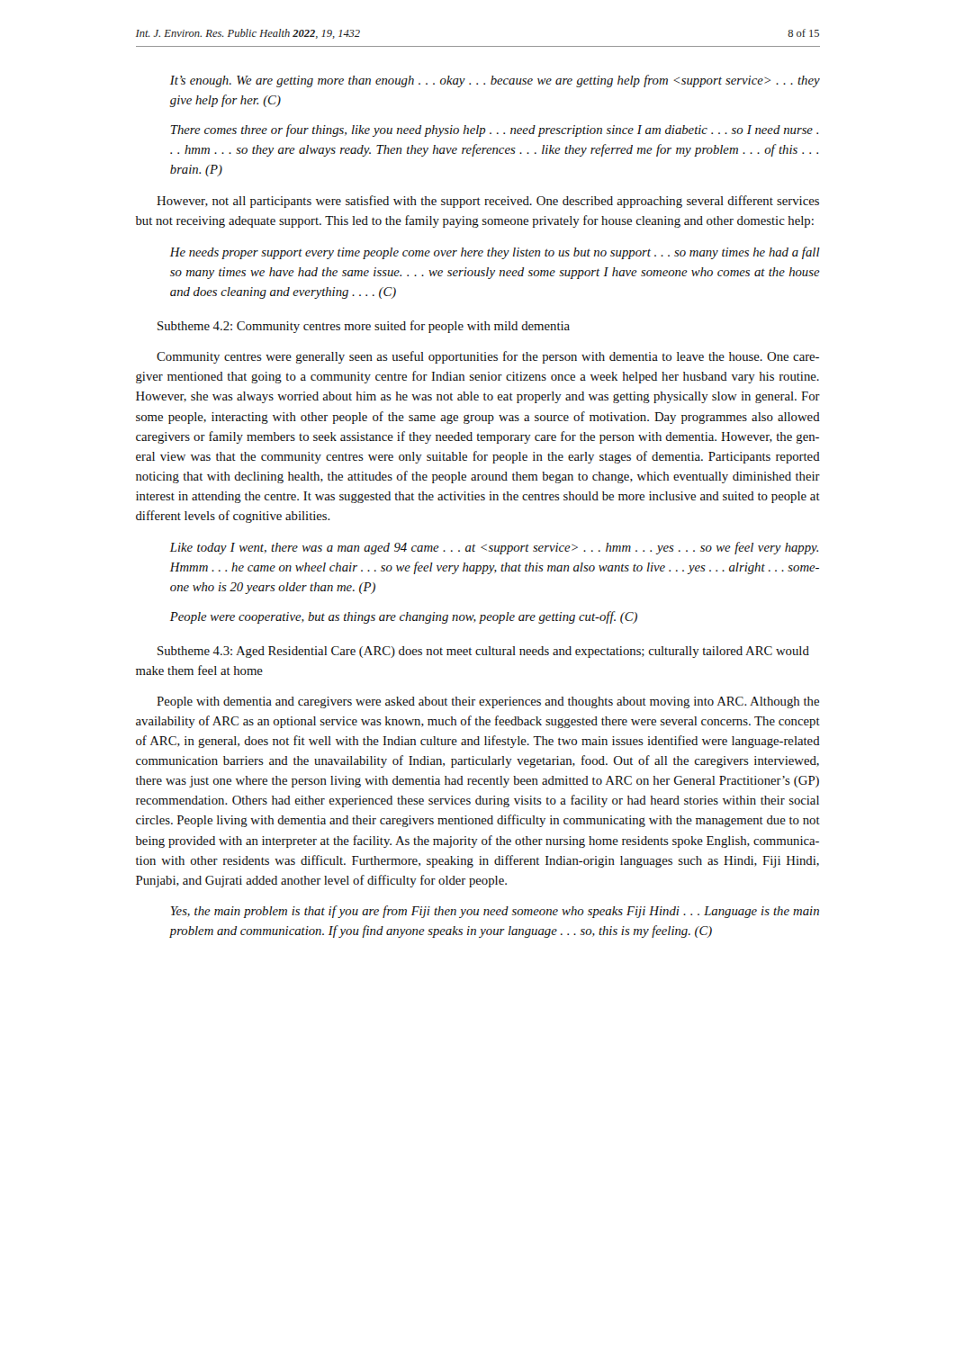Int. J. Environ. Res. Public Health 2022, 19, 1432 8 of 15
It’s enough. We are getting more than enough . . . okay . . . because we are getting help from <support service> . . . they give help for her. (C)
There comes three or four things, like you need physio help . . . need prescription since I am diabetic . . . so I need nurse . . . hmm . . . so they are always ready. Then they have references . . . like they referred me for my problem . . . of this . . . brain. (P)
However, not all participants were satisfied with the support received. One described approaching several different services but not receiving adequate support. This led to the family paying someone privately for house cleaning and other domestic help:
He needs proper support every time people come over here they listen to us but no support . . . so many times he had a fall so many times we have had the same issue. . . . we seriously need some support I have someone who comes at the house and does cleaning and everything . . . . (C)
Subtheme 4.2: Community centres more suited for people with mild dementia
Community centres were generally seen as useful opportunities for the person with dementia to leave the house. One caregiver mentioned that going to a community centre for Indian senior citizens once a week helped her husband vary his routine. However, she was always worried about him as he was not able to eat properly and was getting physically slow in general. For some people, interacting with other people of the same age group was a source of motivation. Day programmes also allowed caregivers or family members to seek assistance if they needed temporary care for the person with dementia. However, the general view was that the community centres were only suitable for people in the early stages of dementia. Participants reported noticing that with declining health, the attitudes of the people around them began to change, which eventually diminished their interest in attending the centre. It was suggested that the activities in the centres should be more inclusive and suited to people at different levels of cognitive abilities.
Like today I went, there was a man aged 94 came . . . at <support service> . . . hmm . . . yes . . . so we feel very happy. Hmmm . . . he came on wheel chair . . . so we feel very happy, that this man also wants to live . . . yes . . . alright . . . someone who is 20 years older than me. (P)
People were cooperative, but as things are changing now, people are getting cut-off. (C)
Subtheme 4.3: Aged Residential Care (ARC) does not meet cultural needs and expectations; culturally tailored ARC would make them feel at home
People with dementia and caregivers were asked about their experiences and thoughts about moving into ARC. Although the availability of ARC as an optional service was known, much of the feedback suggested there were several concerns. The concept of ARC, in general, does not fit well with the Indian culture and lifestyle. The two main issues identified were language-related communication barriers and the unavailability of Indian, particularly vegetarian, food. Out of all the caregivers interviewed, there was just one where the person living with dementia had recently been admitted to ARC on her General Practitioner’s (GP) recommendation. Others had either experienced these services during visits to a facility or had heard stories within their social circles. People living with dementia and their caregivers mentioned difficulty in communicating with the management due to not being provided with an interpreter at the facility. As the majority of the other nursing home residents spoke English, communication with other residents was difficult. Furthermore, speaking in different Indian-origin languages such as Hindi, Fiji Hindi, Punjabi, and Gujrati added another level of difficulty for older people.
Yes, the main problem is that if you are from Fiji then you need someone who speaks Fiji Hindi . . . Language is the main problem and communication. If you find anyone speaks in your language . . . so, this is my feeling. (C)